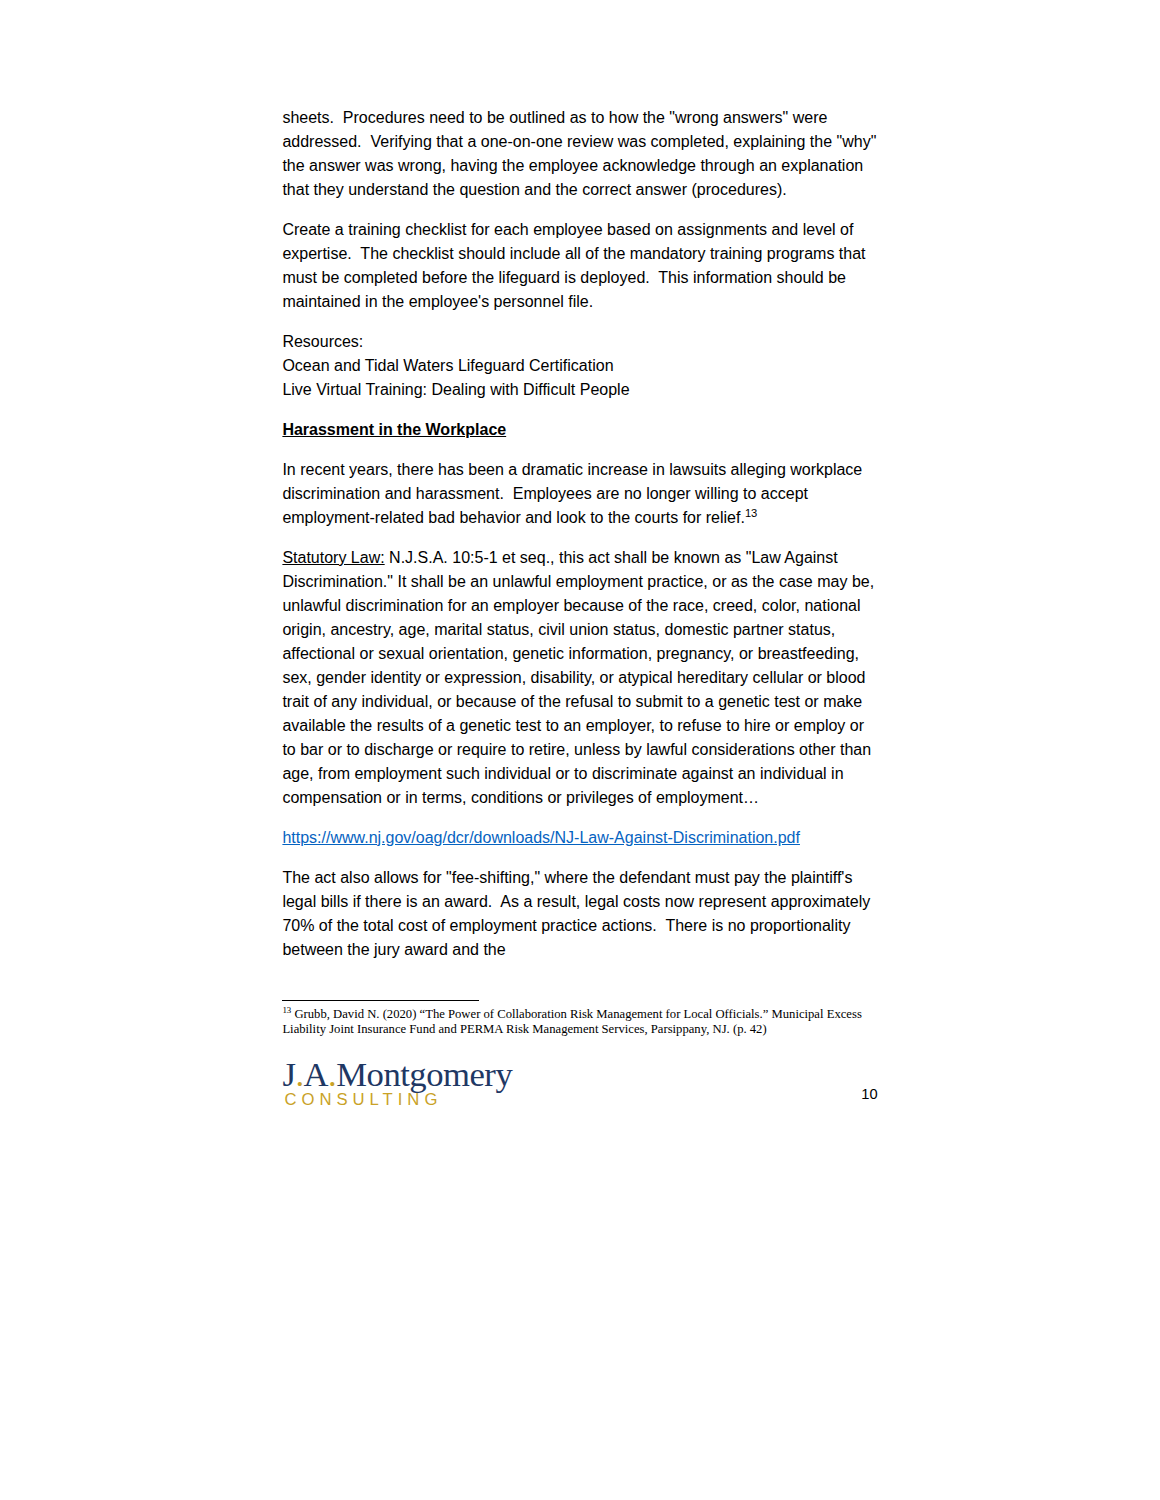sheets. Procedures need to be outlined as to how the "wrong answers" were addressed. Verifying that a one-on-one review was completed, explaining the "why" the answer was wrong, having the employee acknowledge through an explanation that they understand the question and the correct answer (procedures).
Create a training checklist for each employee based on assignments and level of expertise. The checklist should include all of the mandatory training programs that must be completed before the lifeguard is deployed. This information should be maintained in the employee's personnel file.
Resources:
Ocean and Tidal Waters Lifeguard Certification
Live Virtual Training: Dealing with Difficult People
Harassment in the Workplace
In recent years, there has been a dramatic increase in lawsuits alleging workplace discrimination and harassment. Employees are no longer willing to accept employment-related bad behavior and look to the courts for relief.13
Statutory Law: N.J.S.A. 10:5-1 et seq., this act shall be known as "Law Against Discrimination." It shall be an unlawful employment practice, or as the case may be, unlawful discrimination for an employer because of the race, creed, color, national origin, ancestry, age, marital status, civil union status, domestic partner status, affectional or sexual orientation, genetic information, pregnancy, or breastfeeding, sex, gender identity or expression, disability, or atypical hereditary cellular or blood trait of any individual, or because of the refusal to submit to a genetic test or make available the results of a genetic test to an employer, to refuse to hire or employ or to bar or to discharge or require to retire, unless by lawful considerations other than age, from employment such individual or to discriminate against an individual in compensation or in terms, conditions or privileges of employment…
https://www.nj.gov/oag/dcr/downloads/NJ-Law-Against-Discrimination.pdf
The act also allows for "fee-shifting," where the defendant must pay the plaintiff's legal bills if there is an award. As a result, legal costs now represent approximately 70% of the total cost of employment practice actions. There is no proportionality between the jury award and the
13 Grubb, David N. (2020) “The Power of Collaboration Risk Management for Local Officials.” Municipal Excess Liability Joint Insurance Fund and PERMA Risk Management Services, Parsippany, NJ. (p. 42)
J. A. Montgomery
CONSULTING
10